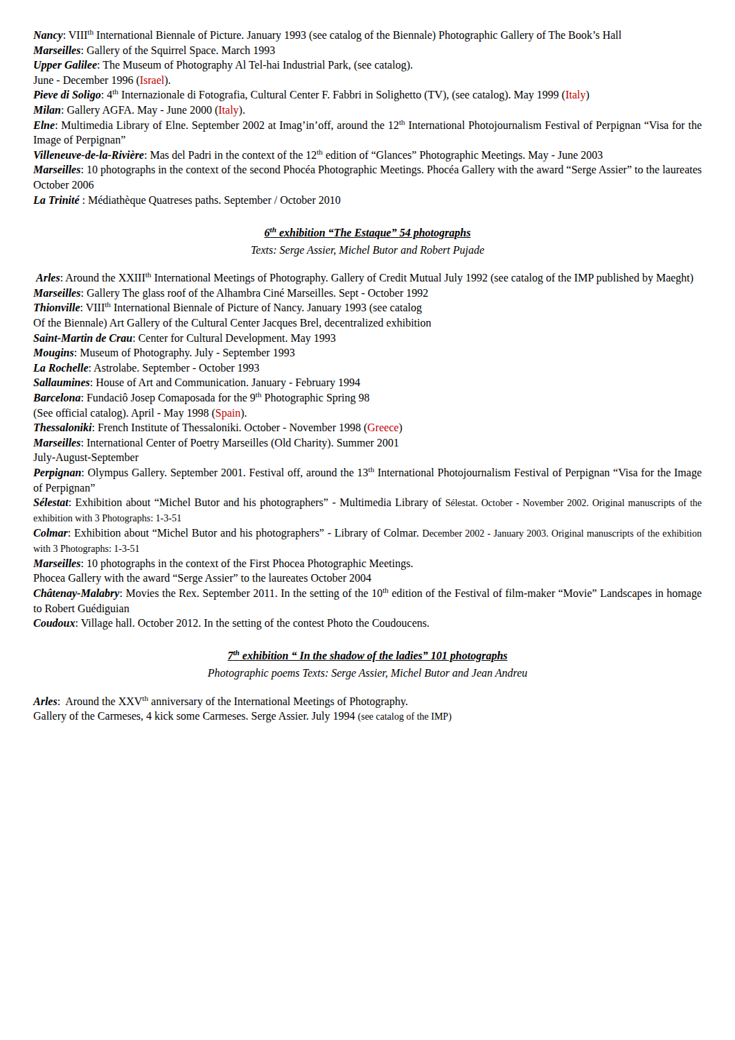Nancy: VIIIth International Biennale of Picture. January 1993 (see catalog of the Biennale) Photographic Gallery of The Book’s Hall
Marseilles: Gallery of the Squirrel Space. March 1993
Upper Galilee: The Museum of Photography Al Tel-hai Industrial Park, (see catalog).
June - December 1996 (Israel).
Pieve di Soligo: 4th Internazionale di Fotografia, Cultural Center F. Fabbri in Solighetto (TV), (see catalog). May 1999 (Italy)
Milan: Gallery AGFA. May - June 2000 (Italy).
Elne: Multimedia Library of Elne. September 2002 at Imag’in’off, around the 12th International Photojournalism Festival of Perpignan “Visa for the Image of Perpignan”
Villeneuve-de-la-Rivière: Mas del Padri in the context of the 12th edition of “Glances” Photographic Meetings. May - June 2003
Marseilles: 10 photographs in the context of the second Phocéa Photographic Meetings. Phocéa Gallery with the award “Serge Assier” to the laureates October 2006
La Trinité : Médiathèque Quatreses paths. September / October 2010
6th exhibition “The Estaque” 54 photographs
Texts: Serge Assier, Michel Butor and Robert Pujade
Arles: Around the XXIIIth International Meetings of Photography. Gallery of Credit Mutual July 1992 (see catalog of the IMP published by Maeght)
Marseilles: Gallery The glass roof of the Alhambra Ciné Marseilles. Sept - October 1992
Thionville: VIIIth International Biennale of Picture of Nancy. January 1993 (see catalog
Of the Biennale) Art Gallery of the Cultural Center Jacques Brel, decentralized exhibition
Saint-Martin de Crau: Center for Cultural Development. May 1993
Mougins: Museum of Photography. July - September 1993
La Rochelle: Astrolabe. September - October 1993
Sallaumines: House of Art and Communication. January - February 1994
Barcelona: Fundaciô Josep Comaposada for the 9th Photographic Spring 98
(See official catalog). April - May 1998 (Spain).
Thessaloniki: French Institute of Thessaloniki. October - November 1998 (Greece)
Marseilles: International Center of Poetry Marseilles (Old Charity). Summer 2001
July-August-September
Perpignan: Olympus Gallery. September 2001. Festival off, around the 13th International Photojournalism Festival of Perpignan “Visa for the Image of Perpignan”
Sélestat: Exhibition about “Michel Butor and his photographers” - Multimedia Library of Sélestat. October - November 2002. Original manuscripts of the exhibition with 3 Photographs: 1-3-51
Colmar: Exhibition about “Michel Butor and his photographers” - Library of Colmar. December 2002 - January 2003. Original manuscripts of the exhibition with 3 Photographs: 1-3-51
Marseilles: 10 photographs in the context of the First Phocea Photographic Meetings.
Phocea Gallery with the award “Serge Assier” to the laureates October 2004
Châtenay-Malabry: Movies the Rex. September 2011. In the setting of the 10th edition of the Festival of film-maker “Movie” Landscapes in homage to Robert Guédiguian
Coudoux: Village hall. October 2012. In the setting of the contest Photo the Coudoucens.
7th exhibition “ In the shadow of the ladies” 101 photographs
Photographic poems Texts: Serge Assier, Michel Butor and Jean Andreu
Arles: Around the XXVth anniversary of the International Meetings of Photography.
Gallery of the Carmeses, 4 kick some Carmeses. Serge Assier. July 1994 (see catalog of the IMP)